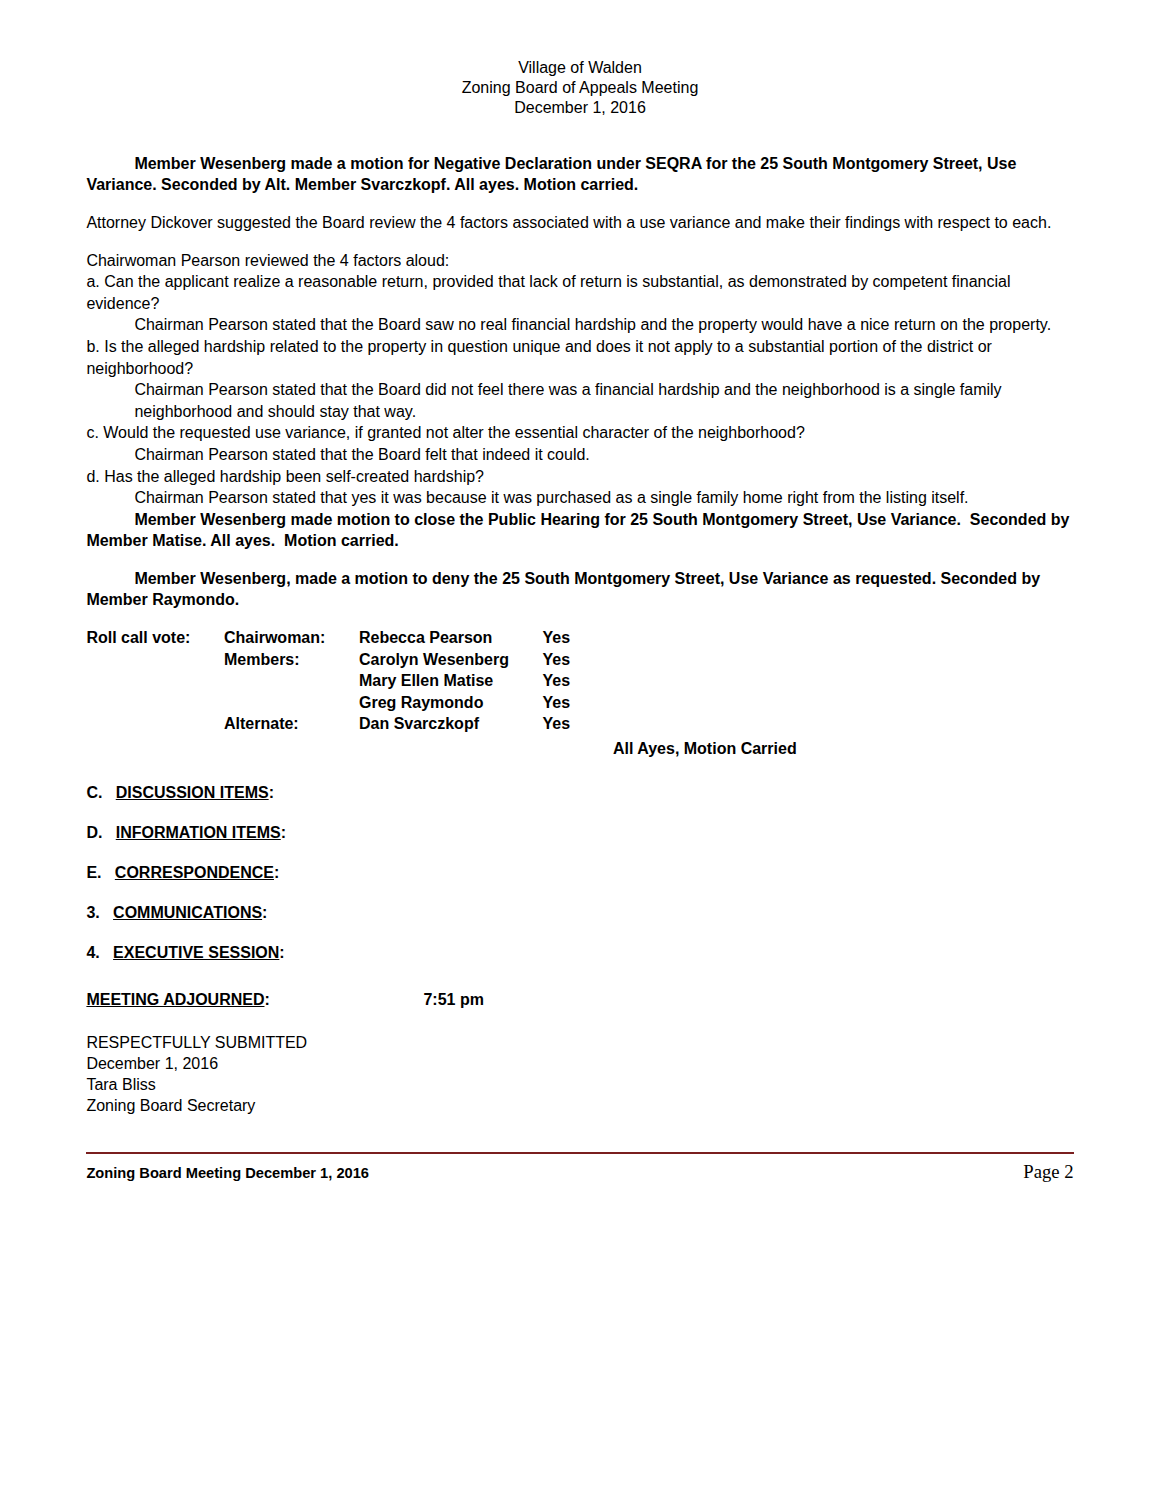Village of Walden
Zoning Board of Appeals Meeting
December 1, 2016
Member Wesenberg made a motion for Negative Declaration under SEQRA for the 25 South Montgomery Street, Use Variance. Seconded by Alt. Member Svarczkopf. All ayes. Motion carried.
Attorney Dickover suggested the Board review the 4 factors associated with a use variance and make their findings with respect to each.
Chairwoman Pearson reviewed the 4 factors aloud:
a. Can the applicant realize a reasonable return, provided that lack of return is substantial, as demonstrated by competent financial evidence?
Chairman Pearson stated that the Board saw no real financial hardship and the property would have a nice return on the property.
b. Is the alleged hardship related to the property in question unique and does it not apply to a substantial portion of the district or neighborhood?
Chairman Pearson stated that the Board did not feel there was a financial hardship and the neighborhood is a single family neighborhood and should stay that way.
c. Would the requested use variance, if granted not alter the essential character of the neighborhood?
Chairman Pearson stated that the Board felt that indeed it could.
d. Has the alleged hardship been self-created hardship?
Chairman Pearson stated that yes it was because it was purchased as a single family home right from the listing itself.
Member Wesenberg made motion to close the Public Hearing for 25 South Montgomery Street, Use Variance. Seconded by Member Matise. All ayes. Motion carried.
Member Wesenberg, made a motion to deny the 25 South Montgomery Street, Use Variance as requested. Seconded by Member Raymondo.
| Roll call vote: | Chairwoman: | Rebecca Pearson | Yes |
| | Members: | Carolyn Wesenberg | Yes |
| | | Mary Ellen Matise | Yes |
| | | Greg Raymondo | Yes |
| | Alternate: | Dan Svarczkopf | Yes |
All Ayes, Motion Carried
C. DISCUSSION ITEMS:
D. INFORMATION ITEMS:
E. CORRESPONDENCE:
3. COMMUNICATIONS:
4. EXECUTIVE SESSION:
MEETING ADJOURNED:7:51 pm
RESPECTFULLY SUBMITTED
December 1, 2016
Tara Bliss
Zoning Board Secretary
Zoning Board Meeting December 1, 2016
Page 2